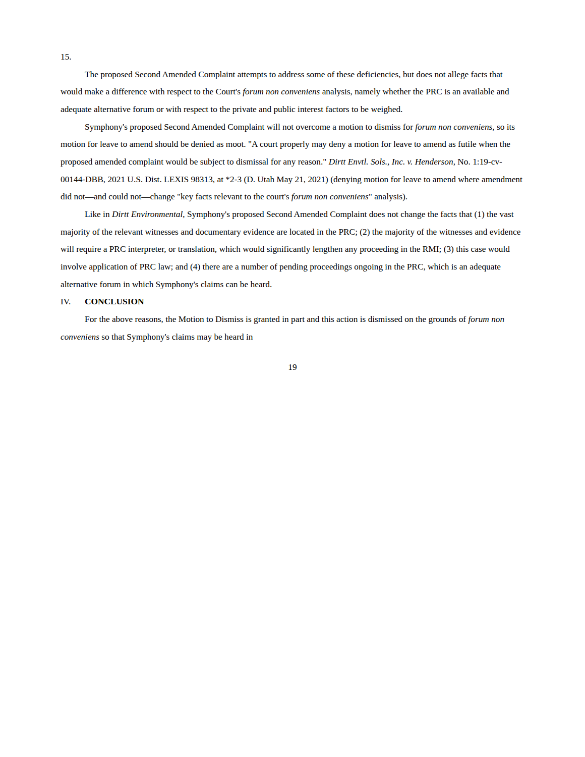15.
The proposed Second Amended Complaint attempts to address some of these deficiencies, but does not allege facts that would make a difference with respect to the Court's forum non conveniens analysis, namely whether the PRC is an available and adequate alternative forum or with respect to the private and public interest factors to be weighed.
Symphony's proposed Second Amended Complaint will not overcome a motion to dismiss for forum non conveniens, so its motion for leave to amend should be denied as moot. "A court properly may deny a motion for leave to amend as futile when the proposed amended complaint would be subject to dismissal for any reason." Dirtt Envtl. Sols., Inc. v. Henderson, No. 1:19-cv-00144-DBB, 2021 U.S. Dist. LEXIS 98313, at *2-3 (D. Utah May 21, 2021) (denying motion for leave to amend where amendment did not—and could not—change "key facts relevant to the court's forum non conveniens" analysis).
Like in Dirtt Environmental, Symphony's proposed Second Amended Complaint does not change the facts that (1) the vast majority of the relevant witnesses and documentary evidence are located in the PRC; (2) the majority of the witnesses and evidence will require a PRC interpreter, or translation, which would significantly lengthen any proceeding in the RMI; (3) this case would involve application of PRC law; and (4) there are a number of pending proceedings ongoing in the PRC, which is an adequate alternative forum in which Symphony's claims can be heard.
IV. CONCLUSION
For the above reasons, the Motion to Dismiss is granted in part and this action is dismissed on the grounds of forum non conveniens so that Symphony's claims may be heard in
19